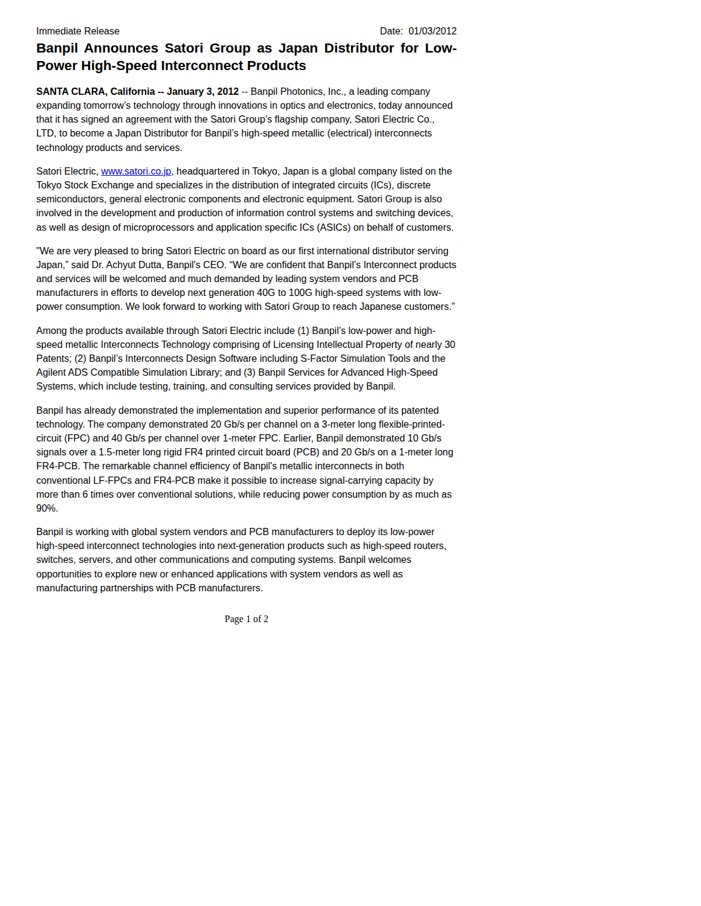Immediate Release Date: 01/03/2012
Banpil Announces Satori Group as Japan Distributor for Low-Power High-Speed Interconnect Products
SANTA CLARA, California -- January 3, 2012 -- Banpil Photonics, Inc., a leading company expanding tomorrow’s technology through innovations in optics and electronics, today announced that it has signed an agreement with the Satori Group’s flagship company, Satori Electric Co., LTD, to become a Japan Distributor for Banpil’s high-speed metallic (electrical) interconnects technology products and services.
Satori Electric, www.satori.co.jp, headquartered in Tokyo, Japan is a global company listed on the Tokyo Stock Exchange and specializes in the distribution of integrated circuits (ICs), discrete semiconductors, general electronic components and electronic equipment. Satori Group is also involved in the development and production of information control systems and switching devices, as well as design of microprocessors and application specific ICs (ASICs) on behalf of customers.
"We are very pleased to bring Satori Electric on board as our first international distributor serving Japan,” said Dr. Achyut Dutta, Banpil's CEO. “We are confident that Banpil’s Interconnect products and services will be welcomed and much demanded by leading system vendors and PCB manufacturers in efforts to develop next generation 40G to 100G high-speed systems with low-power consumption. We look forward to working with Satori Group to reach Japanese customers.”
Among the products available through Satori Electric include (1) Banpil’s low-power and high-speed metallic Interconnects Technology comprising of Licensing Intellectual Property of nearly 30 Patents; (2) Banpil’s Interconnects Design Software including S-Factor Simulation Tools and the Agilent ADS Compatible Simulation Library; and (3) Banpil Services for Advanced High-Speed Systems, which include testing, training, and consulting services provided by Banpil.
Banpil has already demonstrated the implementation and superior performance of its patented technology. The company demonstrated 20 Gb/s per channel on a 3-meter long flexible-printed-circuit (FPC) and 40 Gb/s per channel over 1-meter FPC. Earlier, Banpil demonstrated 10 Gb/s signals over a 1.5-meter long rigid FR4 printed circuit board (PCB) and 20 Gb/s on a 1-meter long FR4-PCB. The remarkable channel efficiency of Banpil's metallic interconnects in both conventional LF-FPCs and FR4-PCB make it possible to increase signal-carrying capacity by more than 6 times over conventional solutions, while reducing power consumption by as much as 90%.
Banpil is working with global system vendors and PCB manufacturers to deploy its low-power high-speed interconnect technologies into next-generation products such as high-speed routers, switches, servers, and other communications and computing systems. Banpil welcomes opportunities to explore new or enhanced applications with system vendors as well as manufacturing partnerships with PCB manufacturers.
Page 1 of 2